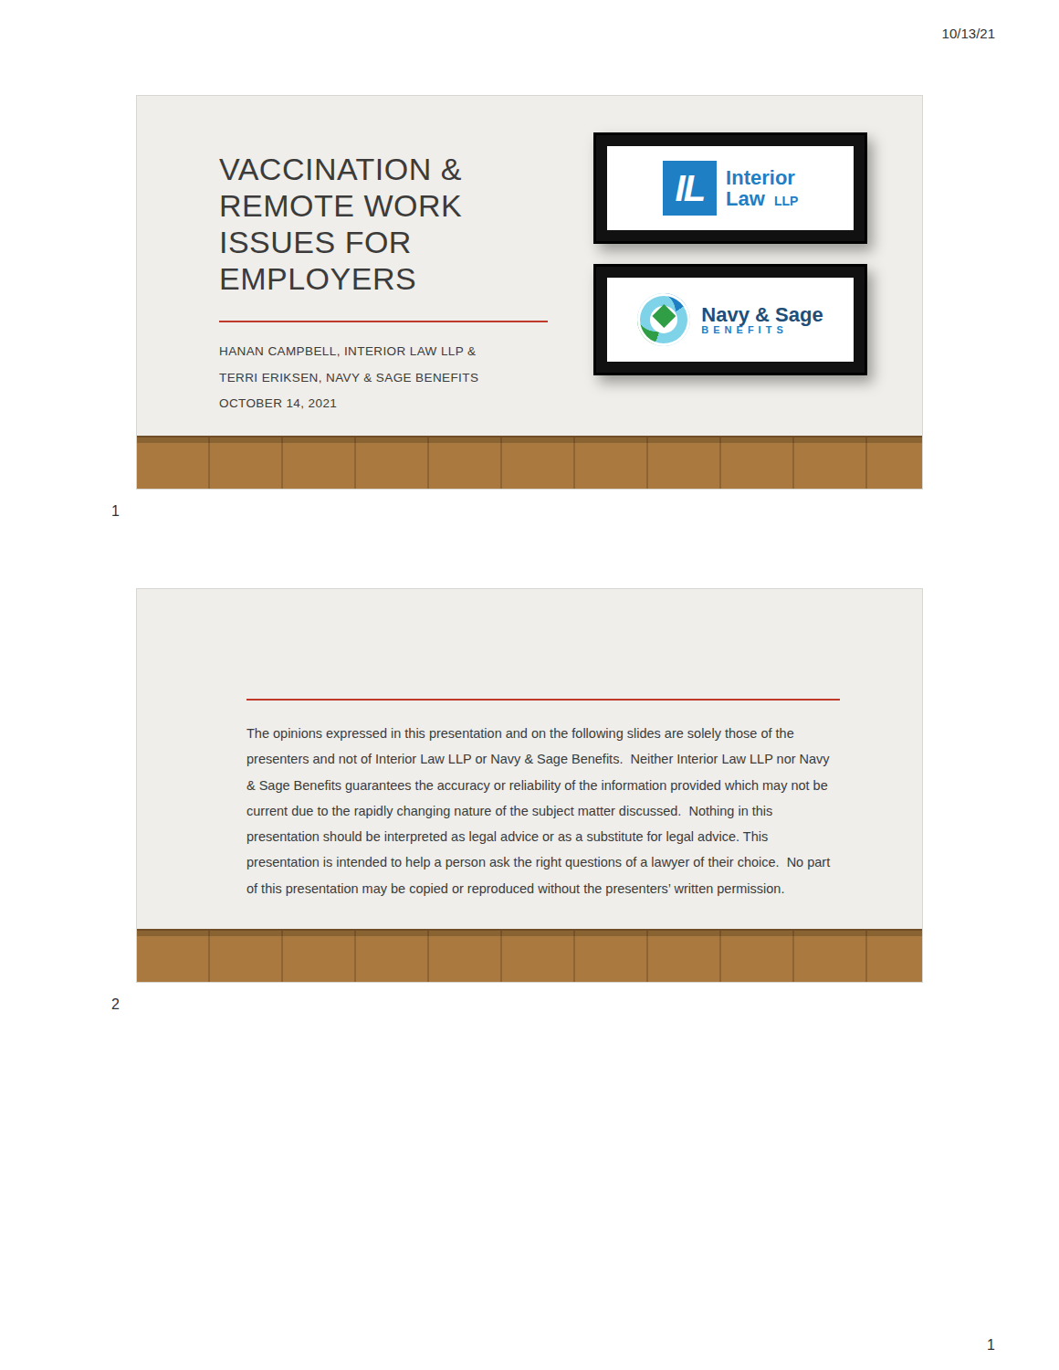10/13/21
VACCINATION &
REMOTE WORK
ISSUES FOR
EMPLOYERS
HANAN CAMPBELL, INTERIOR LAW LLP &
TERRI ERIKSEN, NAVY & SAGE BENEFITS
OCTOBER 14, 2021
IL
Interior
Law LLP
Navy & Sage
BENEFITS
1
The opinions expressed in this presentation and on the following slides are solely those of the presenters and not of Interior Law LLP or Navy & Sage Benefits. Neither Interior Law LLP nor Navy & Sage Benefits guarantees the accuracy or reliability of the information provided which may not be current due to the rapidly changing nature of the subject matter discussed. Nothing in this presentation should be interpreted as legal advice or as a substitute for legal advice. This presentation is intended to help a person ask the right questions of a lawyer of their choice. No part of this presentation may be copied or reproduced without the presenters’ written permission.
2
1